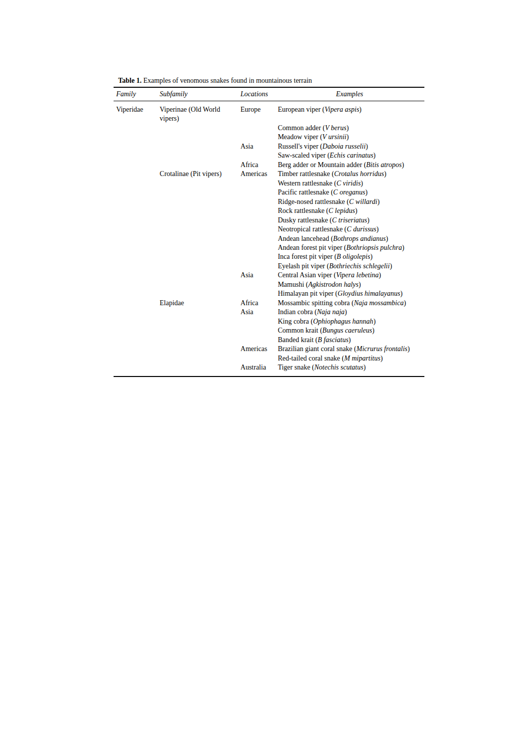Table 1. Examples of venomous snakes found in mountainous terrain
| Family | Subfamily | Locations | Examples |
| --- | --- | --- | --- |
| Viperidae | Viperinae (Old World vipers) | Europe | European viper ( Vipera aspis ) |
| | | | Common adder ( V berus ) |
| | | | Meadow viper ( V ursinii ) |
| | | Asia | Russell's viper ( Daboia russelii ) |
| | | | Saw-scaled viper ( Echis carinatus ) |
| | | Africa | Berg adder or Mountain adder ( Bitis atropos ) |
| | Crotalinae (Pit vipers) | Americas | Timber rattlesnake ( Crotalus horridus ) |
| | | | Western rattlesnake ( C viridis ) |
| | | | Pacific rattlesnake ( C oreganus ) |
| | | | Ridge-nosed rattlesnake ( C willardi ) |
| | | | Rock rattlesnake ( C lepidus ) |
| | | | Dusky rattlesnake ( C triseriatus ) |
| | | | Neotropical rattlesnake ( C durissus ) |
| | | | Andean lancehead ( Bothrops andianus ) |
| | | | Andean forest pit viper ( Bothriopsis pulchra ) |
| | | | Inca forest pit viper ( B oligolepis ) |
| | | | Eyelash pit viper ( Bothriechis schlegelii ) |
| | | Asia | Central Asian viper ( Vipera lebetina ) |
| | | | Mamushi ( Agkistrodon halys ) |
| | | | Himalayan pit viper ( Gloydius himalayanus ) |
| | Elapidae | Africa | Mossambic spitting cobra ( Naja mossambica ) |
| | | Asia | Indian cobra ( Naja naja ) |
| | | | King cobra ( Ophiophagus hannah ) |
| | | | Common krait ( Bungus caeruleus ) |
| | | | Banded krait ( B fasciatus ) |
| | | Americas | Brazilian giant coral snake ( Micrurus frontalis ) |
| | | | Red-tailed coral snake ( M mipartitus ) |
| | | Australia | Tiger snake ( Notechis scutatus ) |